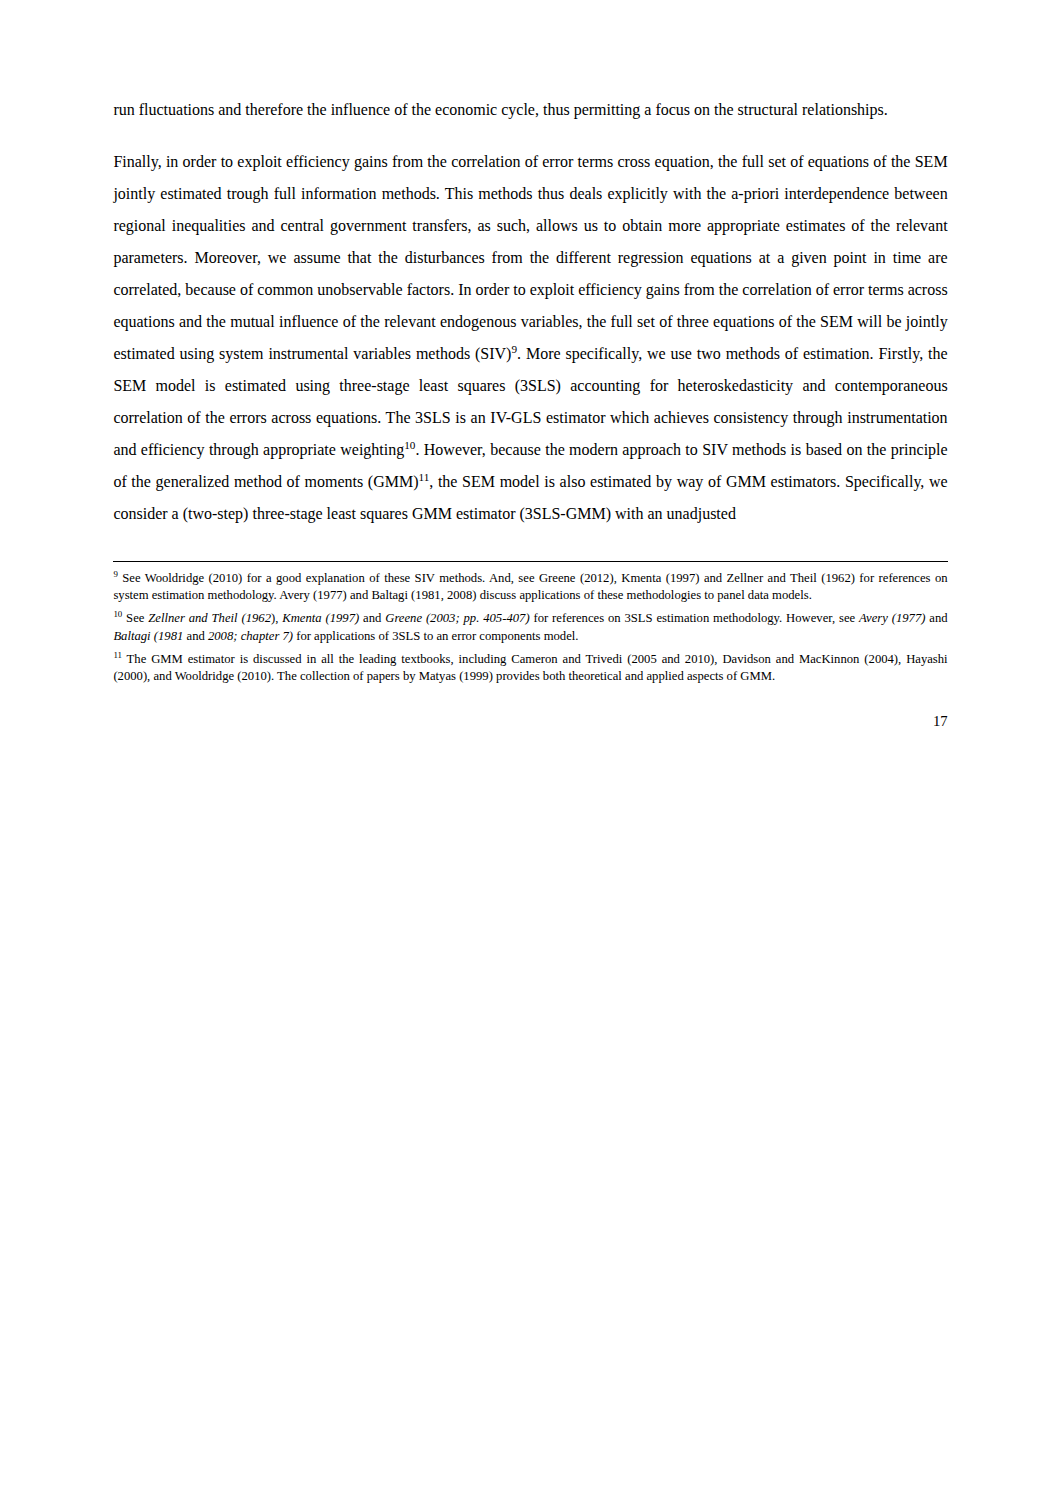run fluctuations and therefore the influence of the economic cycle, thus permitting a focus on the structural relationships.
Finally, in order to exploit efficiency gains from the correlation of error terms cross equation, the full set of equations of the SEM jointly estimated trough full information methods. This methods thus deals explicitly with the a-priori interdependence between regional inequalities and central government transfers, as such, allows us to obtain more appropriate estimates of the relevant parameters. Moreover, we assume that the disturbances from the different regression equations at a given point in time are correlated, because of common unobservable factors. In order to exploit efficiency gains from the correlation of error terms across equations and the mutual influence of the relevant endogenous variables, the full set of three equations of the SEM will be jointly estimated using system instrumental variables methods (SIV)9. More specifically, we use two methods of estimation. Firstly, the SEM model is estimated using three-stage least squares (3SLS) accounting for heteroskedasticity and contemporaneous correlation of the errors across equations. The 3SLS is an IV-GLS estimator which achieves consistency through instrumentation and efficiency through appropriate weighting10. However, because the modern approach to SIV methods is based on the principle of the generalized method of moments (GMM)11, the SEM model is also estimated by way of GMM estimators. Specifically, we consider a (two-step) three-stage least squares GMM estimator (3SLS-GMM) with an unadjusted
9 See Wooldridge (2010) for a good explanation of these SIV methods. And, see Greene (2012), Kmenta (1997) and Zellner and Theil (1962) for references on system estimation methodology. Avery (1977) and Baltagi (1981, 2008) discuss applications of these methodologies to panel data models.
10 See Zellner and Theil (1962), Kmenta (1997) and Greene (2003; pp. 405-407) for references on 3SLS estimation methodology. However, see Avery (1977) and Baltagi (1981 and 2008; chapter 7) for applications of 3SLS to an error components model.
11 The GMM estimator is discussed in all the leading textbooks, including Cameron and Trivedi (2005 and 2010), Davidson and MacKinnon (2004), Hayashi (2000), and Wooldridge (2010). The collection of papers by Matyas (1999) provides both theoretical and applied aspects of GMM.
17